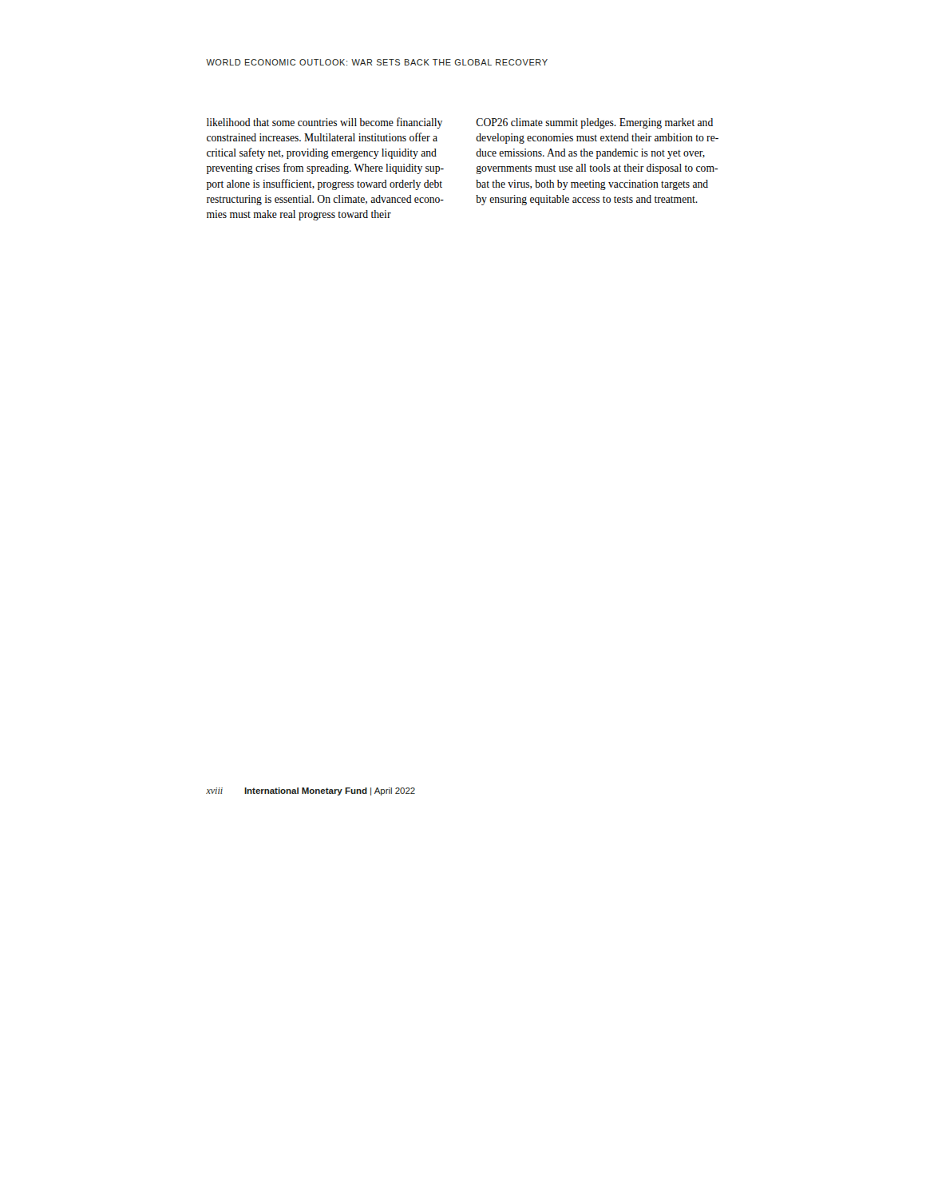World Economic Outlook: War Sets Back the Global Recovery
likelihood that some countries will become financially constrained increases. Multilateral institutions offer a critical safety net, providing emergency liquidity and preventing crises from spreading. Where liquidity support alone is insufficient, progress toward orderly debt restructuring is essential. On climate, advanced economies must make real progress toward their
COP26 climate summit pledges. Emerging market and developing economies must extend their ambition to reduce emissions. And as the pandemic is not yet over, governments must use all tools at their disposal to combat the virus, both by meeting vaccination targets and by ensuring equitable access to tests and treatment.
xviii International Monetary Fund | April 2022